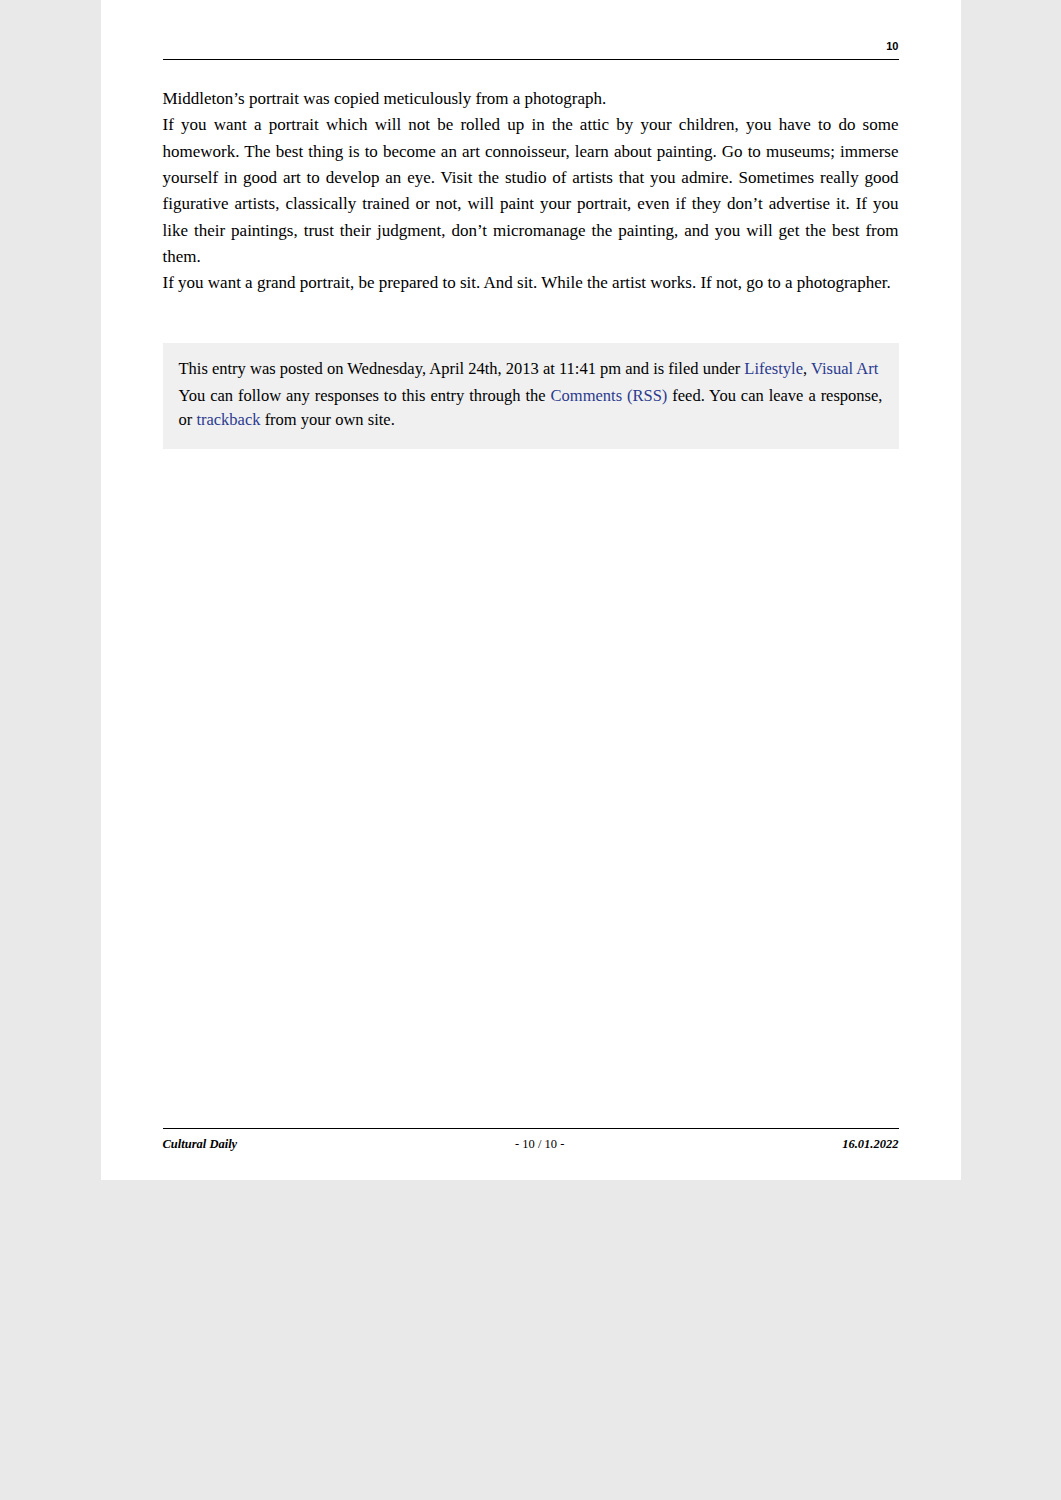10
Middleton’s portrait was copied meticulously from a photograph.
If you want a portrait which will not be rolled up in the attic by your children, you have to do some homework. The best thing is to become an art connoisseur, learn about painting. Go to museums; immerse yourself in good art to develop an eye. Visit the studio of artists that you admire. Sometimes really good figurative artists, classically trained or not, will paint your portrait, even if they don’t advertise it. If you like their paintings, trust their judgment, don’t micromanage the painting, and you will get the best from them.
If you want a grand portrait, be prepared to sit. And sit. While the artist works. If not, go to a photographer.
This entry was posted on Wednesday, April 24th, 2013 at 11:41 pm and is filed under Lifestyle, Visual Art
You can follow any responses to this entry through the Comments (RSS) feed. You can leave a response, or trackback from your own site.
Cultural Daily - 10 / 10 - 16.01.2022